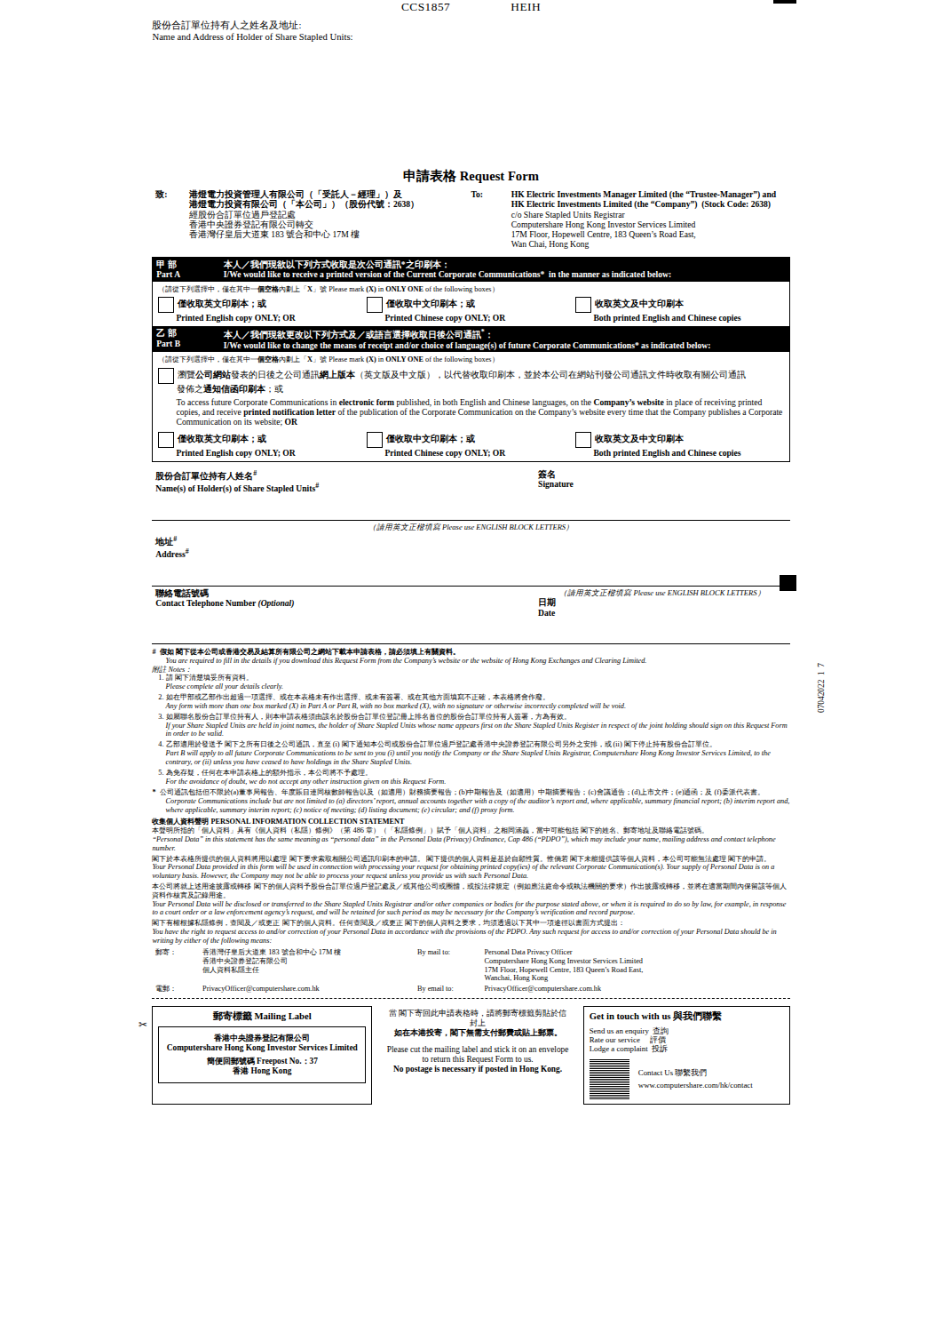+
CCS1857 HEIH
股份合訂單位持有人之姓名及地址:
Name and Address of Holder of Share Stapled Units:
申請表格 Request Form
| 致: | 港燈電力投資管理人有限公司（「受託人－經理」）及 港燈電力投資有限公司（「本公司」）（股份代號：2638） 經股份合訂單位過戶登記處 香港中央證券登記有限公司轉交 香港灣仔皇后大道東 183 號合和中心 17M 樓 | To: | HK Electric Investments Manager Limited (the “Trustee-Manager”) and HK Electric Investments Limited (the “Company”) (Stock Code: 2638) c/o Share Stapled Units Registrar Computershare Hong Kong Investor Services Limited 17M Floor, Hopewell Centre, 183 Queen’s Road East, Wan Chai, Hong Kong |
| 甲 部 Part A | 本人／我們現欲以下列方式收取是次公司通訊*之印刷本： I/We would like to receive a printed version of the Current Corporate Communications* in the manner as indicated below: |
| （請從下列選擇中，僅在其中一 個空格 內劃上「 X 」號 Please mark (X) in ONLY ONE of the following boxes） 僅收取英文印刷本；或 Printed English copy ONLY; OR 僅收取中文印刷本；或 Printed Chinese copy ONLY; OR 收取英文及中文印刷本 Both printed English and Chinese copies |
| 乙 部 Part B | 本人／我們現欲更改以下列方式及／或語言選擇收取日後公司通訊 * ： I/We would like to change the means of receipt and/or choice of language(s) of future Corporate Communications* as indicated below: |
| （請從下列選擇中，僅在其中一 個空格 內劃上「 X 」號 Please mark (X) in ONLY ONE of the following boxes） 瀏覽 公司網站 發表的日後之公司通訊 網上版本 （英文版及中文版），以代替收取印刷本，並於本公司在網站刊發公司通訊文件時收取有關公司通訊 發佈之 通知信函印刷本 ；或 To access future Corporate Communications in electronic form published, in both English and Chinese languages, on the Company’s website in place of receiving printed copies, and receive printed notification letter of the publication of the Corporate Communication on the Company’s website every time that the Company publishes a Corporate Communication on its website; OR 僅收取英文印刷本；或 Printed English copy ONLY; OR 僅收取中文印刷本；或 Printed Chinese copy ONLY; OR 收取英文及中文印刷本 Both printed English and Chinese copies |
| 股份合訂單位持有人姓名 # Name(s) of Holder(s) of Share Stapled Units # | 簽名 Signature |
| （請用英文正楷填寫 Please use ENGLISH BLOCK LETTERS） |
| 地址 # Address # |
| 聯絡電話號碼 Contact Telephone Number (Optional) | （請用英文正楷填寫 Please use ENGLISH BLOCK LETTERS） 日期 Date |
# 假如 閣下從本公司或香港交易及結算所有限公司之網站下載本申請表格，請必須填上有關資料。
You are required to fill in the details if you download this Request Form from the Company’s website or the website of Hong Kong Exchanges and Clearing Limited.
附註 Notes：
請 閣下清楚填妥所有資料。
Please complete all your details clearly.
如在甲部或乙部作出超過一項選擇、或在本表格未有作出選擇、或未有簽署、或在其他方面填寫不正確，本表格將會作廢。
Any form with more than one box marked (X) in Part A or Part B, with no box marked (X), with no signature or otherwise incorrectly completed will be void.
如屬聯名股份合訂單位持有人，則本申請表格須由該名於股份合訂單位登記冊上排名首位的股份合訂單位持有人簽署，方為有效。
If your Share Stapled Units are held in joint names, the holder of Share Stapled Units whose name appears first on the Share Stapled Units Register in respect of the joint holding should sign on this Request Form in order to be valid.
乙部適用於發送予 閣下之所有日後之公司通訊，直至 (i) 閣下通知本公司或股份合訂單位過戶登記處香港中央證券登記有限公司另外之安排，或 (ii) 閣下停止持有股份合訂單位。
Part B will apply to all future Corporate Communications to be sent to you (i) until you notify the Company or the Share Stapled Units Registrar, Computershare Hong Kong Investor Services Limited, to the contrary, or (ii) unless you have ceased to have holdings in the Share Stapled Units.
為免存疑，任何在本申請表格上的額外指示，本公司將不予處理。
For the avoidance of doubt, we do not accept any other instruction given on this Request Form.
* 公司通訊包括但不限於(a)董事局報告、年度賬目連同核數師報告以及（如適用）財務摘要報告；(b)中期報告及（如適用）中期摘要報告；(c)會議通告；(d)上市文件；(e)通函；及 (f)委派代表書。
Corporate Communications include but are not limited to (a) directors’ report, annual accounts together with a copy of the auditor’s report and, where applicable, summary financial report; (b) interim report and, where applicable, summary interim report; (c) notice of meeting; (d) listing document; (e) circular; and (f) proxy form.
收集個人資料聲明 PERSONAL INFORMATION COLLECTION STATEMENT
本聲明所指的「個人資料」具有《個人資料（私隱）條例》（第 486 章）（「私隱條例」）賦予「個人資料」之相同涵義，當中可能包括 閣下的姓名、郵寄地址及聯絡電話號碼。
“Personal Data” in this statement has the same meaning as “personal data” in the Personal Data (Privacy) Ordinance, Cap 486 (“PDPO”), which may include your name, mailing address and contact telephone number.
閣下於本表格所提供的個人資料將用以處理 閣下要求索取相關公司通訊印刷本的申請。 閣下提供的個人資料是基於自願性質。惟倘若 閣下未能提供該等個人資料，本公司可能無法處理 閣下的申請。
Your Personal Data provided in this form will be used in connection with processing your request for obtaining printed copy(ies) of the relevant Corporate Communication(s). Your supply of Personal Data is on a voluntary basis. However, the Company may not be able to process your request unless you provide us with such Personal Data.
本公司將就上述用途披露或轉移 閣下的個人資料予股份合訂單位過戶登記處及／或其他公司或團體，或按法律規定（例如應法庭命令或執法機關的要求）作出披露或轉移，並將在適當期間內保留該等個人資料作核實及記錄用途。
Your Personal Data will be disclosed or transferred to the Share Stapled Units Registrar and/or other companies or bodies for the purpose stated above, or when it is required to do so by law, for example, in response to a court order or a law enforcement agency’s request, and will be retained for such period as may be necessary for the Company’s verification and record purpose.
閣下有權根據私隱條例，查閱及／或更正 閣下的個人資料。任何查閱及／或更正 閣下的個人資料之要求，均須透過以下其中一項途徑以書面方式提出：
You have the right to request access to and/or correction of your Personal Data in accordance with the provisions of the PDPO. Any such request for access to and/or correction of your Personal Data should be in writing by either of the following means:
| 郵寄： | 香港灣仔皇后大道東 183 號合和中心 17M 樓 香港中央證券登記有限公司 個人資料私隱主任 | By mail to: | Personal Data Privacy Officer Computershare Hong Kong Investor Services Limited 17M Floor, Hopewell Centre, 183 Queen’s Road East, Wanchai, Hong Kong |
| 電郵： | PrivacyOfficer@computershare.com.hk | By email to: | PrivacyOfficer@computershare.com.hk |
✂
郵寄標籤 Mailing Label
香港中央證券登記有限公司
Computershare Hong Kong Investor Services Limited
簡便回郵號碼 Freepost No.：37
香港 Hong Kong
當 閣下寄回此申請表格時，請將郵寄標籤剪貼於信封上
如在本港投寄，閣下無需支付郵費或貼上郵票。
Please cut the mailing label and stick it on an envelope
to return this Request Form to us.
No postage is necessary if posted in Hong Kong.
Get in touch with us 與我們聯繫
Send us an enquiry 查詢
Rate our service 評價
Lodge a complaint 投訴
Contact Us 聯繫我們
www.computershare.com/hk/contact
07042022 1 7